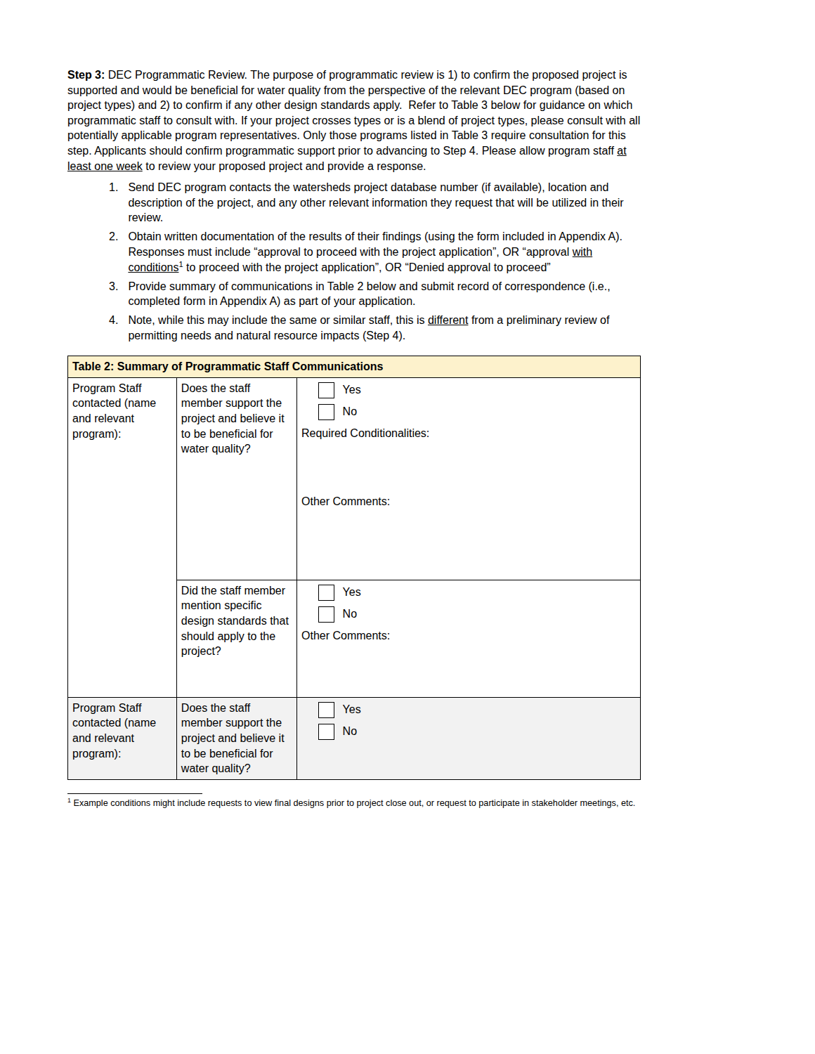Step 3: DEC Programmatic Review. The purpose of programmatic review is 1) to confirm the proposed project is supported and would be beneficial for water quality from the perspective of the relevant DEC program (based on project types) and 2) to confirm if any other design standards apply. Refer to Table 3 below for guidance on which programmatic staff to consult with. If your project crosses types or is a blend of project types, please consult with all potentially applicable program representatives. Only those programs listed in Table 3 require consultation for this step. Applicants should confirm programmatic support prior to advancing to Step 4. Please allow program staff at least one week to review your proposed project and provide a response.
Send DEC program contacts the watersheds project database number (if available), location and description of the project, and any other relevant information they request that will be utilized in their review.
Obtain written documentation of the results of their findings (using the form included in Appendix A). Responses must include “approval to proceed with the project application”, OR “approval with conditions1 to proceed with the project application”, OR “Denied approval to proceed”
Provide summary of communications in Table 2 below and submit record of correspondence (i.e., completed form in Appendix A) as part of your application.
Note, while this may include the same or similar staff, this is different from a preliminary review of permitting needs and natural resource impacts (Step 4).
| Table 2: Summary of Programmatic Staff Communications |
| Program Staff contacted (name and relevant program): | Does the staff member support the project and believe it to be beneficial for water quality? | Yes No Required Conditionalities: Other Comments: |
| Did the staff member mention specific design standards that should apply to the project? | Yes No Other Comments: |
| Program Staff contacted (name and relevant program): | Does the staff member support the project and believe it to be beneficial for water quality? | Yes No |
1 Example conditions might include requests to view final designs prior to project close out, or request to participate in stakeholder meetings, etc.